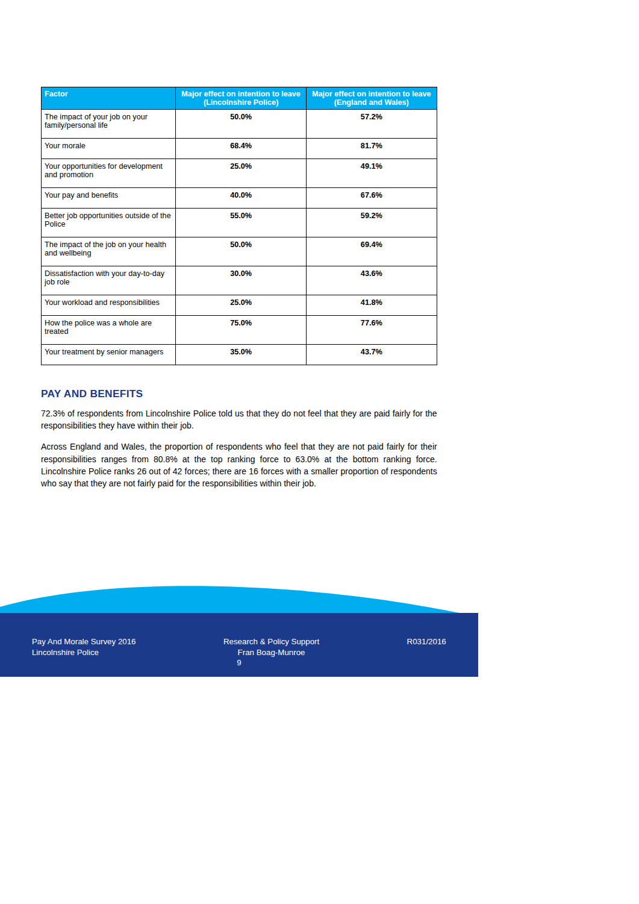| Factor | Major effect on intention to leave (Lincolnshire Police) | Major effect on intention to leave (England and Wales) |
| --- | --- | --- |
| The impact of your job on your family/personal life | 50.0% | 57.2% |
| Your morale | 68.4% | 81.7% |
| Your opportunities for development and promotion | 25.0% | 49.1% |
| Your pay and benefits | 40.0% | 67.6% |
| Better job opportunities outside of the Police | 55.0% | 59.2% |
| The impact of the job on your health and wellbeing | 50.0% | 69.4% |
| Dissatisfaction with your day-to-day job role | 30.0% | 43.6% |
| Your workload and responsibilities | 25.0% | 41.8% |
| How the police was a whole are treated | 75.0% | 77.6% |
| Your treatment by senior managers | 35.0% | 43.7% |
PAY AND BENEFITS
72.3% of respondents from Lincolnshire Police told us that they do not feel that they are paid fairly for the responsibilities they have within their job.
Across England and Wales, the proportion of respondents who feel that they are not paid fairly for their responsibilities ranges from 80.8% at the top ranking force to 63.0% at the bottom ranking force. Lincolnshire Police ranks 26 out of 42 forces; there are 16 forces with a smaller proportion of respondents who say that they are not fairly paid for the responsibilities within their job.
Pay And Morale Survey 2016
Lincolnshire Police
Research & Policy Support
Fran Boag-Munroe
R031/2016
9